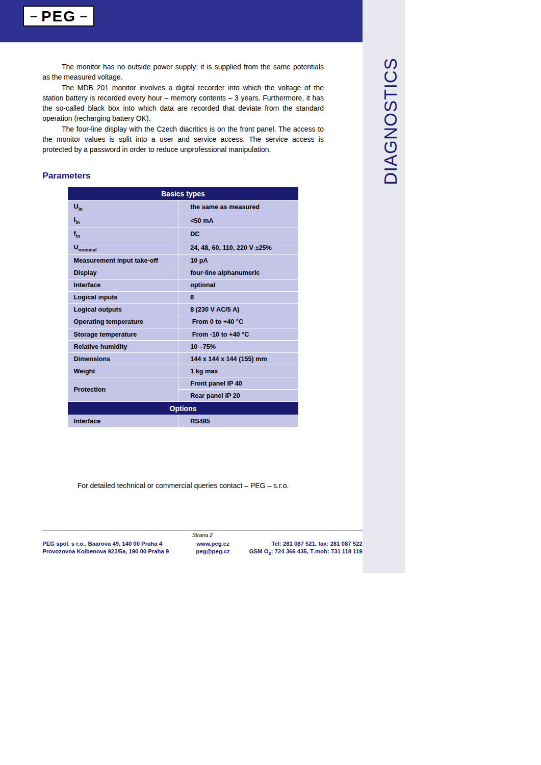DIAGNOSTICS
– PEG –
The monitor has no outside power supply; it is supplied from the same potentials as the measured voltage.
The MDB 201 monitor involves a digital recorder into which the voltage of the station battery is recorded every hour – memory contents – 3 years. Furthermore, it has the so-called black box into which data are recorded that deviate from the standard operation (recharging battery OK).
The four-line display with the Czech diacritics is on the front panel. The access to the monitor values is split into a user and service access. The service access is protected by a password in order to reduce unprofessional manipulation.
Parameters
| Basics types |
| --- |
| U in | the same as measured |
| I in | <50 mA |
| f in | DC |
| U nominal | 24, 48, 60, 110, 220 V ±25% |
| Measurement input take-off | 10 pA |
| Display | four-line alphanumeric |
| Interface | optional |
| Logical inputs | 6 |
| Logical outputs | 8 (230 V AC/5 A) |
| Operating temperature | From 0 to +40 °C |
| Storage temperature | From -10 to +40 °C |
| Relative humidity | 10 –75% |
| Dimensions | 144 x 144 x 144 (155) mm |
| Weight | 1 kg max |
| Protection | Front panel IP 40 |
| Rear panel IP 20 |
| Options |
| Interface | RS485 |
For detailed technical or commercial queries contact – PEG – s.r.o.
Strana 2
PEG spol. s r.o., Baarova 49, 140 00 Praha 4
Provozovna Kolbenova 922/5a, 190 00 Praha 9
www.peg.cz
peg@peg.cz
Tel: 281 087 521, fax: 281 087 522
GSM O2: 724 366 435, T-mob: 731 118 119